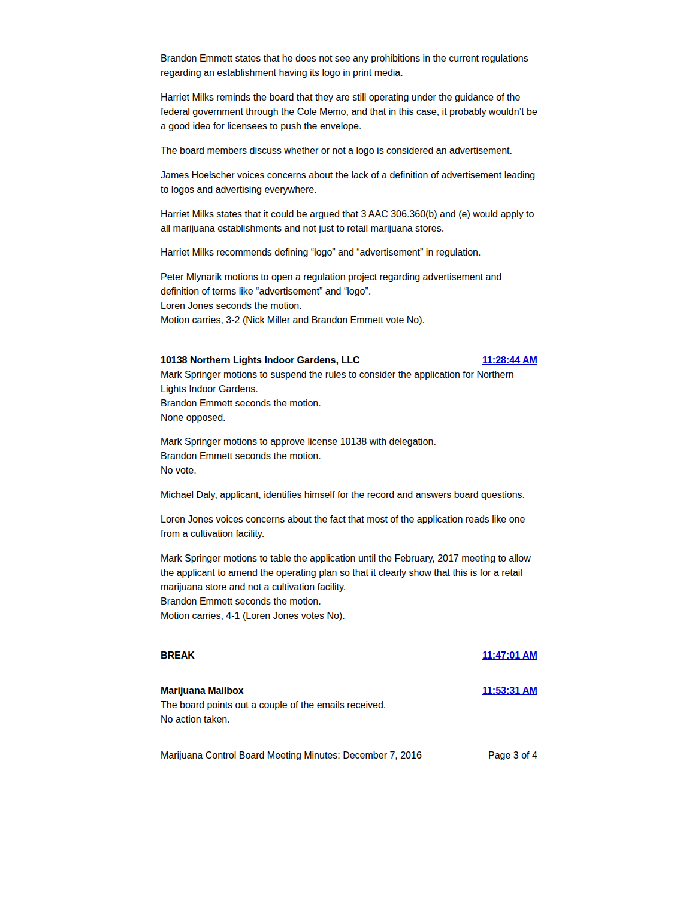Brandon Emmett states that he does not see any prohibitions in the current regulations regarding an establishment having its logo in print media.
Harriet Milks reminds the board that they are still operating under the guidance of the federal government through the Cole Memo, and that in this case, it probably wouldn’t be a good idea for licensees to push the envelope.
The board members discuss whether or not a logo is considered an advertisement.
James Hoelscher voices concerns about the lack of a definition of advertisement leading to logos and advertising everywhere.
Harriet Milks states that it could be argued that 3 AAC 306.360(b) and (e) would apply to all marijuana establishments and not just to retail marijuana stores.
Harriet Milks recommends defining “logo” and “advertisement” in regulation.
Peter Mlynarik motions to open a regulation project regarding advertisement and definition of terms like “advertisement” and “logo”.
Loren Jones seconds the motion.
Motion carries, 3-2 (Nick Miller and Brandon Emmett vote No).
10138 Northern Lights Indoor Gardens, LLC 11:28:44 AM
Mark Springer motions to suspend the rules to consider the application for Northern Lights Indoor Gardens.
Brandon Emmett seconds the motion.
None opposed.
Mark Springer motions to approve license 10138 with delegation.
Brandon Emmett seconds the motion.
No vote.
Michael Daly, applicant, identifies himself for the record and answers board questions.
Loren Jones voices concerns about the fact that most of the application reads like one from a cultivation facility.
Mark Springer motions to table the application until the February, 2017 meeting to allow the applicant to amend the operating plan so that it clearly show that this is for a retail marijuana store and not a cultivation facility.
Brandon Emmett seconds the motion.
Motion carries, 4-1 (Loren Jones votes No).
BREAK 11:47:01 AM
Marijuana Mailbox 11:53:31 AM
The board points out a couple of the emails received.
No action taken.
Marijuana Control Board Meeting Minutes: December 7, 2016 Page 3 of 4